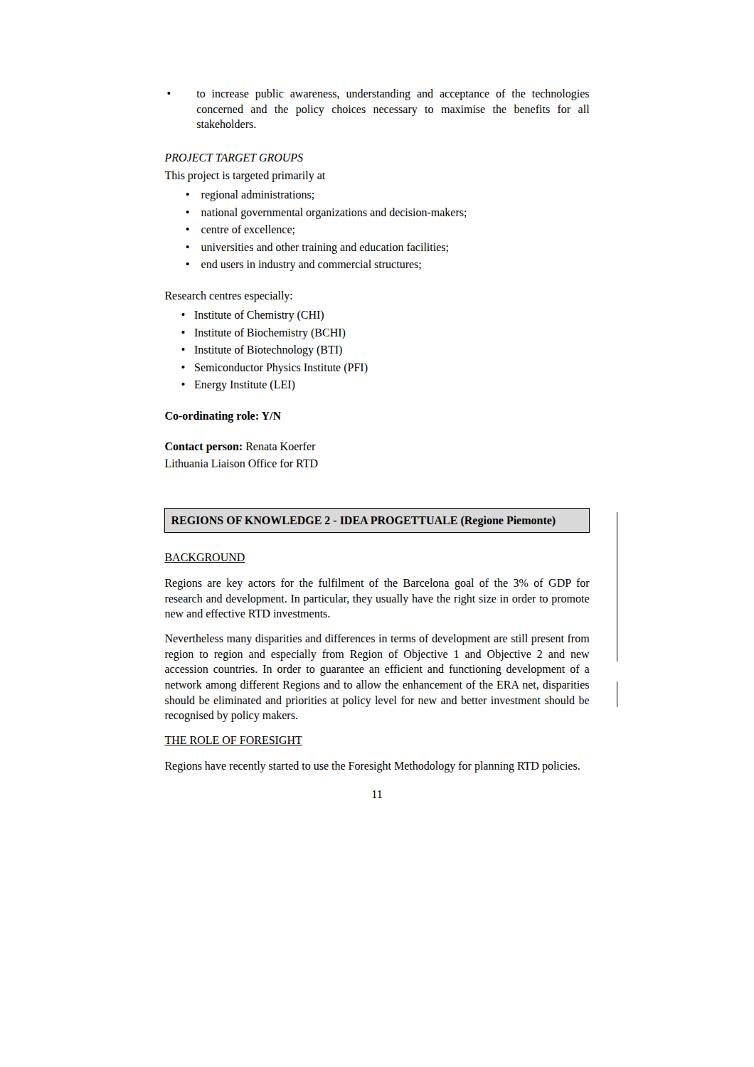•
to increase public awareness, understanding and acceptance of the technologies concerned and the policy choices necessary to maximise the benefits for all stakeholders.
PROJECT TARGET GROUPS
This project is targeted primarily at
regional administrations;
national governmental organizations and decision-makers;
centre of excellence;
universities and other training and education facilities;
end users in industry and commercial structures;
Research centres especially:
Institute of Chemistry (CHI)
Institute of Biochemistry (BCHI)
Institute of Biotechnology (BTI)
Semiconductor Physics Institute (PFI)
Energy Institute (LEI)
Co-ordinating role: Y/N
Contact person: Renata Koerfer
Lithuania Liaison Office for RTD
REGIONS OF KNOWLEDGE 2 - IDEA PROGETTUALE (Regione Piemonte)
BACKGROUND
Regions are key actors for the fulfilment of the Barcelona goal of the 3% of GDP for research and development. In particular, they usually have the right size in order to promote new and effective RTD investments.
Nevertheless many disparities and differences in terms of development are still present from region to region and especially from Region of Objective 1 and Objective 2 and new accession countries. In order to guarantee an efficient and functioning development of a network among different Regions and to allow the enhancement of the ERA net, disparities should be eliminated and priorities at policy level for new and better investment should be recognised by policy makers.
THE ROLE OF FORESIGHT
Regions have recently started to use the Foresight Methodology for planning RTD policies.
11